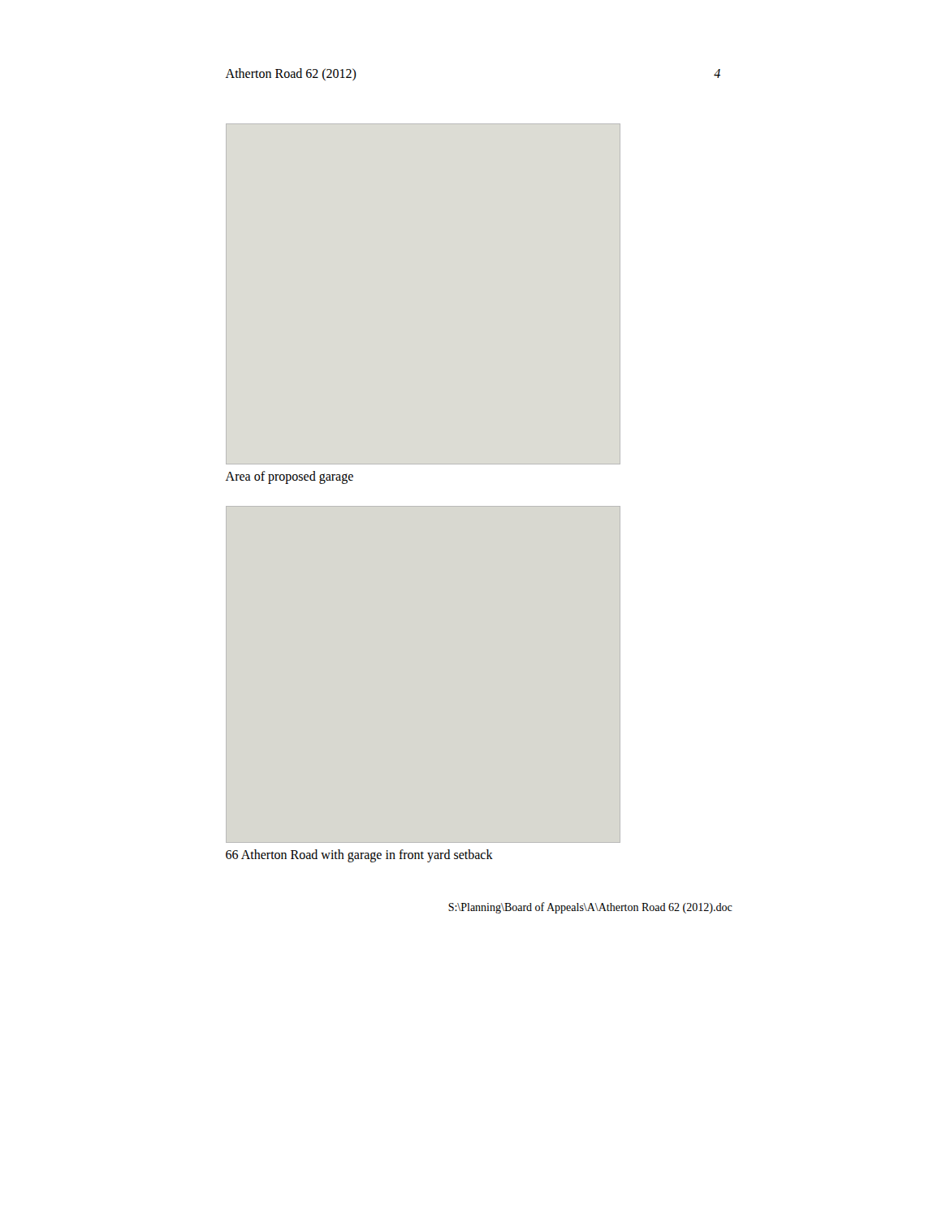Atherton Road 62 (2012) 4
Area of proposed garage
66 Atherton Road with garage in front yard setback
S:\Planning\Board of Appeals\A\Atherton Road 62 (2012).doc